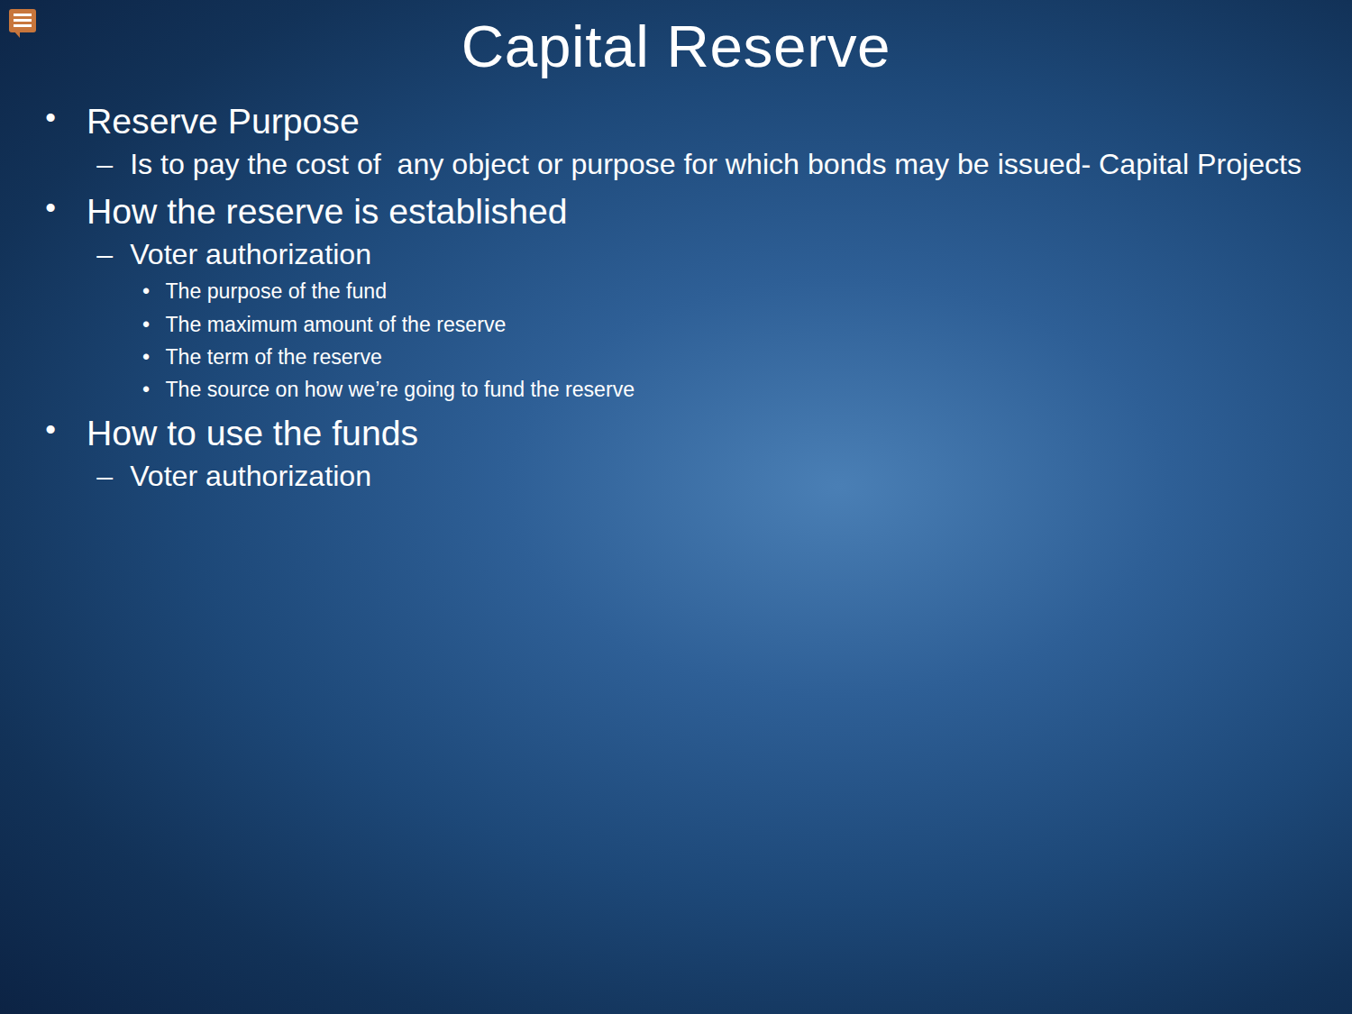Capital Reserve
Reserve Purpose
Is to pay the cost of any object or purpose for which bonds may be issued- Capital Projects
How the reserve is established
Voter authorization
The purpose of the fund
The maximum amount of the reserve
The term of the reserve
The source on how we’re going to fund the reserve
How to use the funds
Voter authorization